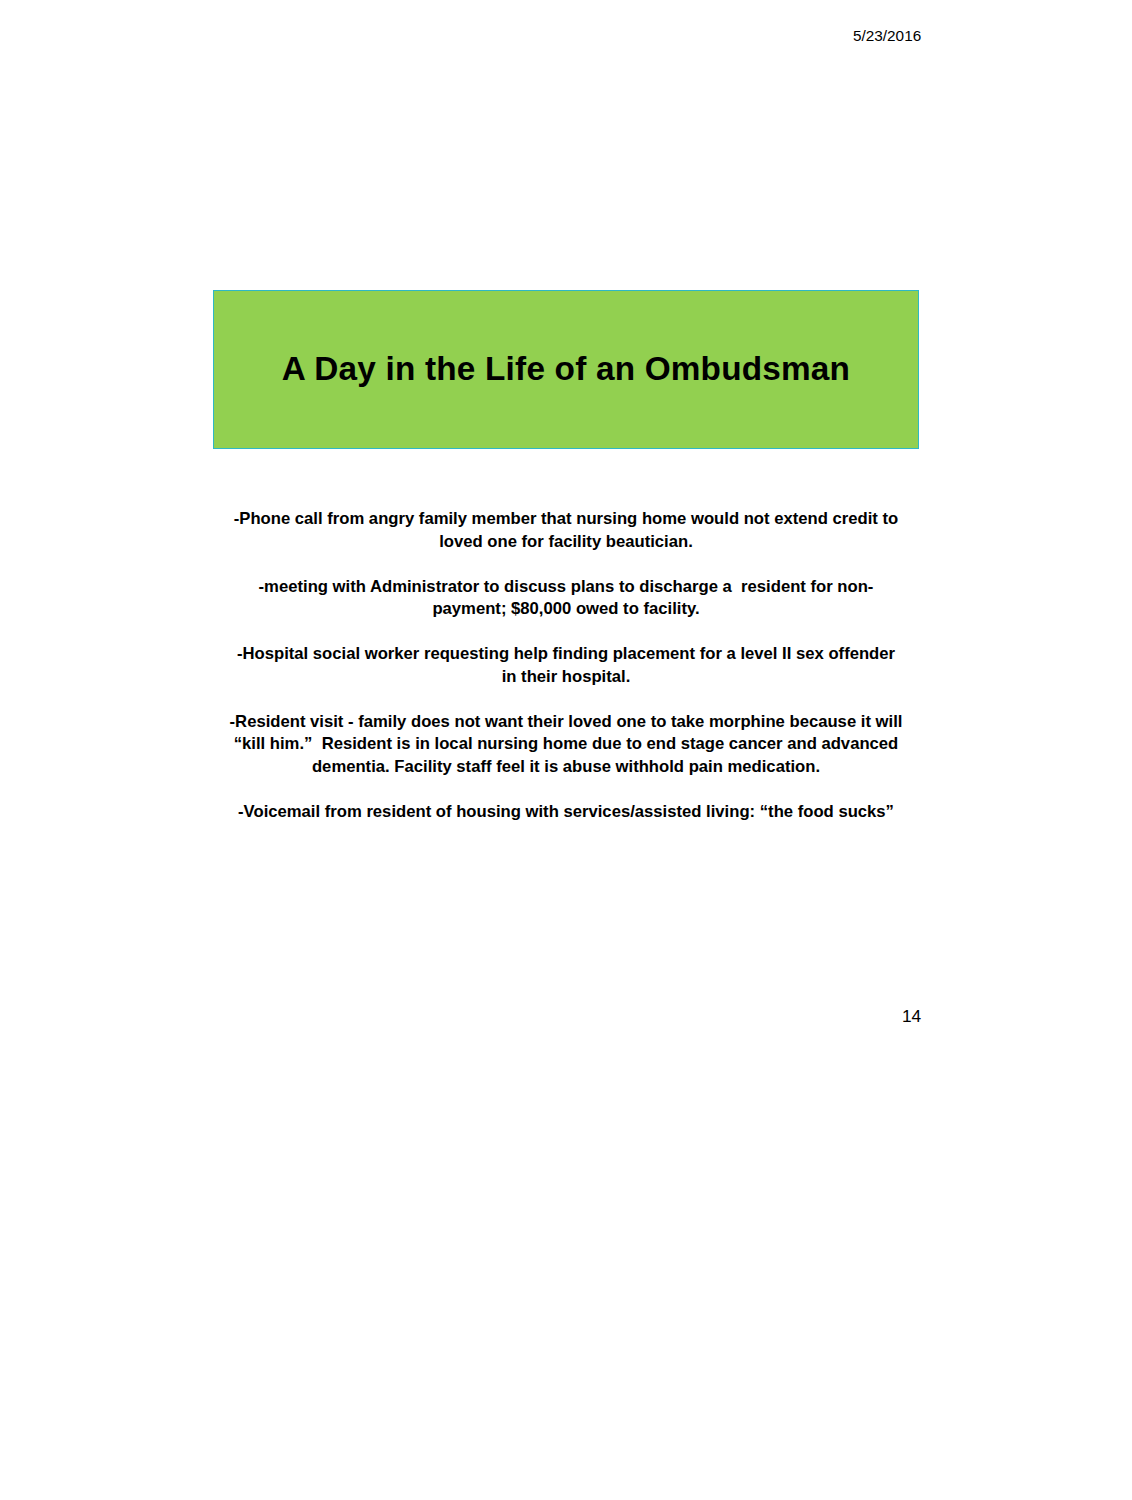5/23/2016
A Day in the Life of an Ombudsman
-Phone call from angry family member that nursing home would not extend credit to loved one for facility beautician.
-meeting with Administrator to discuss plans to discharge a resident for non-payment; $80,000 owed to facility.
-Hospital social worker requesting help finding placement for a level II sex offender in their hospital.
-Resident visit - family does not want their loved one to take morphine because it will “kill him.” Resident is in local nursing home due to end stage cancer and advanced dementia. Facility staff feel it is abuse withhold pain medication.
-Voicemail from resident of housing with services/assisted living: “the food sucks”
14